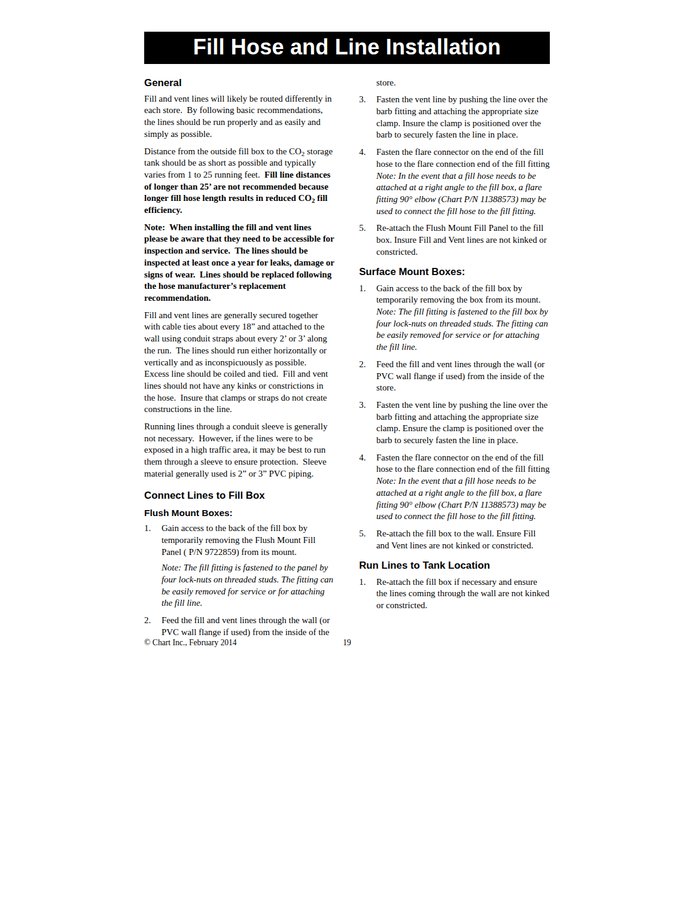Fill Hose and Line Installation
General
Fill and vent lines will likely be routed differently in each store. By following basic recommendations, the lines should be run properly and as easily and simply as possible.
Distance from the outside fill box to the CO2 storage tank should be as short as possible and typically varies from 1 to 25 running feet. Fill line distances of longer than 25’ are not recommended because longer fill hose length results in reduced CO2 fill efficiency.
Note: When installing the fill and vent lines please be aware that they need to be accessible for inspection and service. The lines should be inspected at least once a year for leaks, damage or signs of wear. Lines should be replaced following the hose manufacturer’s replacement recommendation.
Fill and vent lines are generally secured together with cable ties about every 18” and attached to the wall using conduit straps about every 2’ or 3’ along the run. The lines should run either horizontally or vertically and as inconspicuously as possible. Excess line should be coiled and tied. Fill and vent lines should not have any kinks or constrictions in the hose. Insure that clamps or straps do not create constructions in the line.
Running lines through a conduit sleeve is generally not necessary. However, if the lines were to be exposed in a high traffic area, it may be best to run them through a sleeve to ensure protection. Sleeve material generally used is 2” or 3” PVC piping.
Connect Lines to Fill Box
Flush Mount Boxes:
Gain access to the back of the fill box by temporarily removing the Flush Mount Fill Panel ( P/N 9722859) from its mount.
Note: The fill fitting is fastened to the panel by four lock-nuts on threaded studs. The fitting can be easily removed for service or for attaching the fill line.
Feed the fill and vent lines through the wall (or PVC wall flange if used) from the inside of the
store.
Fasten the vent line by pushing the line over the barb fitting and attaching the appropriate size clamp. Insure the clamp is positioned over the barb to securely fasten the line in place.
Fasten the flare connector on the end of the fill hose to the flare connection end of the fill fitting Note: In the event that a fill hose needs to be attached at a right angle to the fill box, a flare fitting 90° elbow (Chart P/N 11388573) may be used to connect the fill hose to the fill fitting.
Re-attach the Flush Mount Fill Panel to the fill box. Insure Fill and Vent lines are not kinked or constricted.
Surface Mount Boxes:
Gain access to the back of the fill box by temporarily removing the box from its mount. Note: The fill fitting is fastened to the fill box by four lock-nuts on threaded studs. The fitting can be easily removed for service or for attaching the fill line.
Feed the fill and vent lines through the wall (or PVC wall flange if used) from the inside of the store.
Fasten the vent line by pushing the line over the barb fitting and attaching the appropriate size clamp. Ensure the clamp is positioned over the barb to securely fasten the line in place.
Fasten the flare connector on the end of the fill hose to the flare connection end of the fill fitting Note: In the event that a fill hose needs to be attached at a right angle to the fill box, a flare fitting 90° elbow (Chart P/N 11388573) may be used to connect the fill hose to the fill fitting.
Re-attach the fill box to the wall. Ensure Fill and Vent lines are not kinked or constricted.
Run Lines to Tank Location
Re-attach the fill box if necessary and ensure the lines coming through the wall are not kinked or constricted.
© Chart Inc., February 2014 19